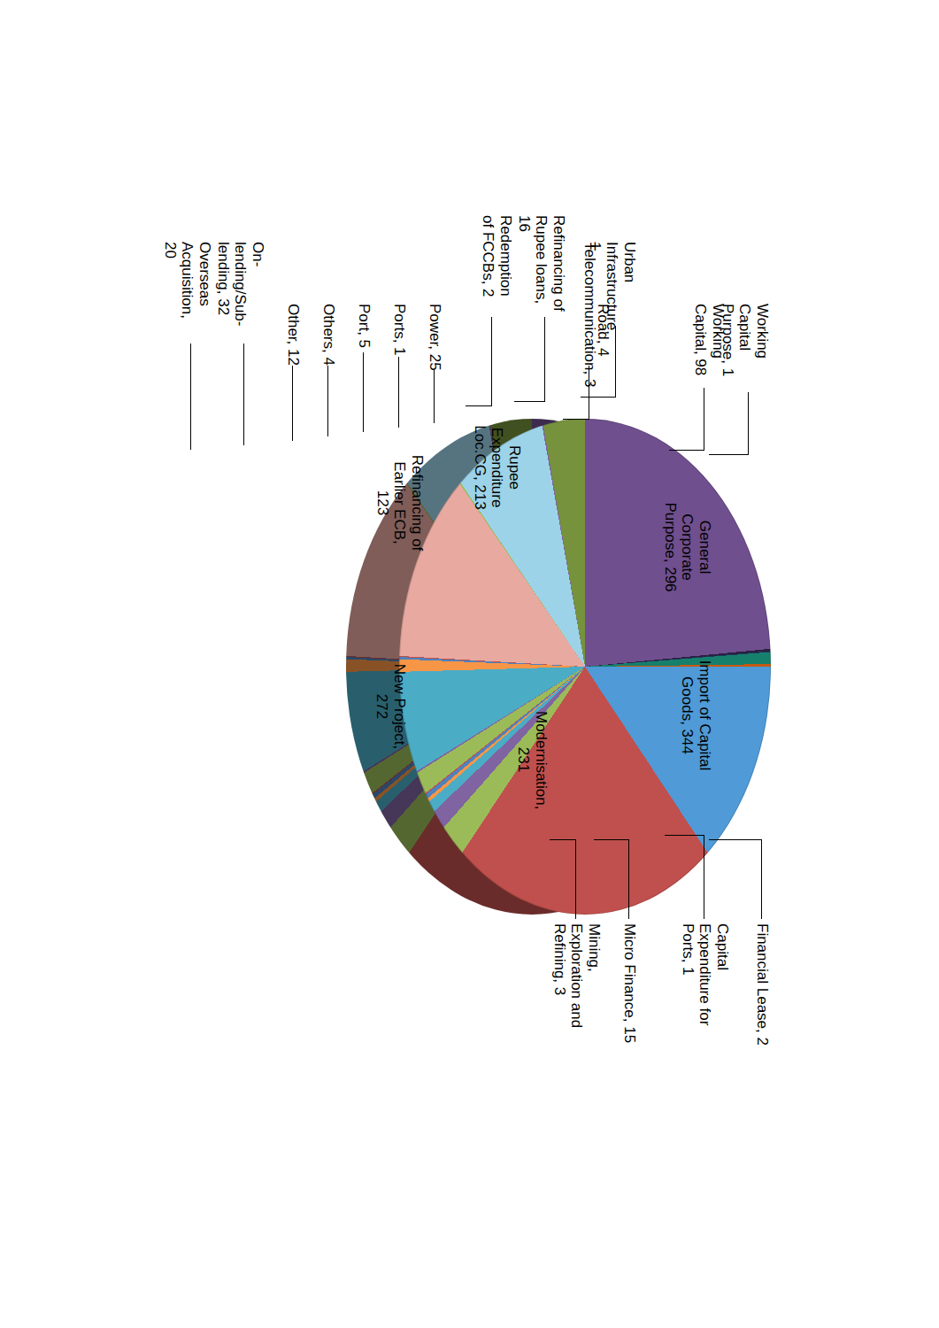Import of Capital Goods, 344
Modernisation, 231
New Project, 272
General Corporate Purpose, 296
Rupee Expenditure Loc.CG, 213
Refinancing of Earlier ECB, 123
Financial Lease, 2
Capital Expenditure for Ports, 1
Micro Finance, 15
Mining, Exploration and Refining, 3
Working Capital, 98
Working Capital Purpose, 1
Urban Infrastructure, 1
Telecommunication, 3
Road, 4
Refinancing of Rupee loans, 16
Redemption of FCCBs, 2
Power, 25
Ports, 1
Port, 5
Others, 4
Other, 12
On-lending/Sub-lending, 32
Overseas Acquisition, 20